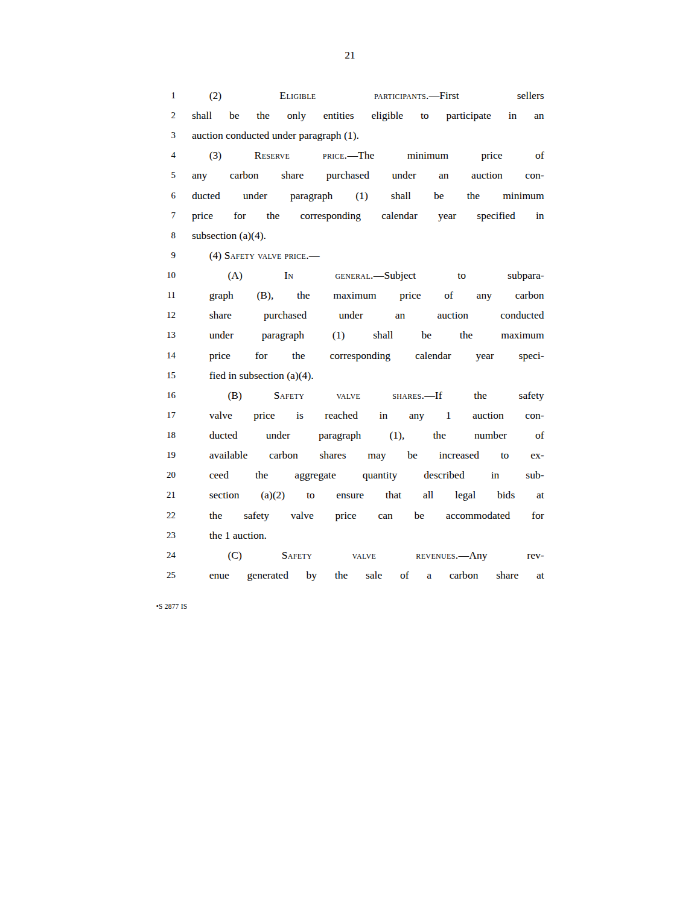21
(2) Eligible participants.—First sellers
shall be the only entities eligible to participate in an
auction conducted under paragraph (1).
(3) Reserve price.—The minimum price of
any carbon share purchased under an auction con-
ducted under paragraph (1) shall be the minimum
price for the corresponding calendar year specified in
subsection (a)(4).
(4) Safety valve price.—
(A) In general.—Subject to subpara-
graph (B), the maximum price of any carbon
share purchased under an auction conducted
under paragraph (1) shall be the maximum
price for the corresponding calendar year speci-
fied in subsection (a)(4).
(B) Safety valve shares.—If the safety
valve price is reached in any 1 auction con-
ducted under paragraph (1), the number of
available carbon shares may be increased to ex-
ceed the aggregate quantity described in sub-
section (a)(2) to ensure that all legal bids at
the safety valve price can be accommodated for
the 1 auction.
(C) Safety valve revenues.—Any rev-
enue generated by the sale of a carbon share at
•S 2877 IS